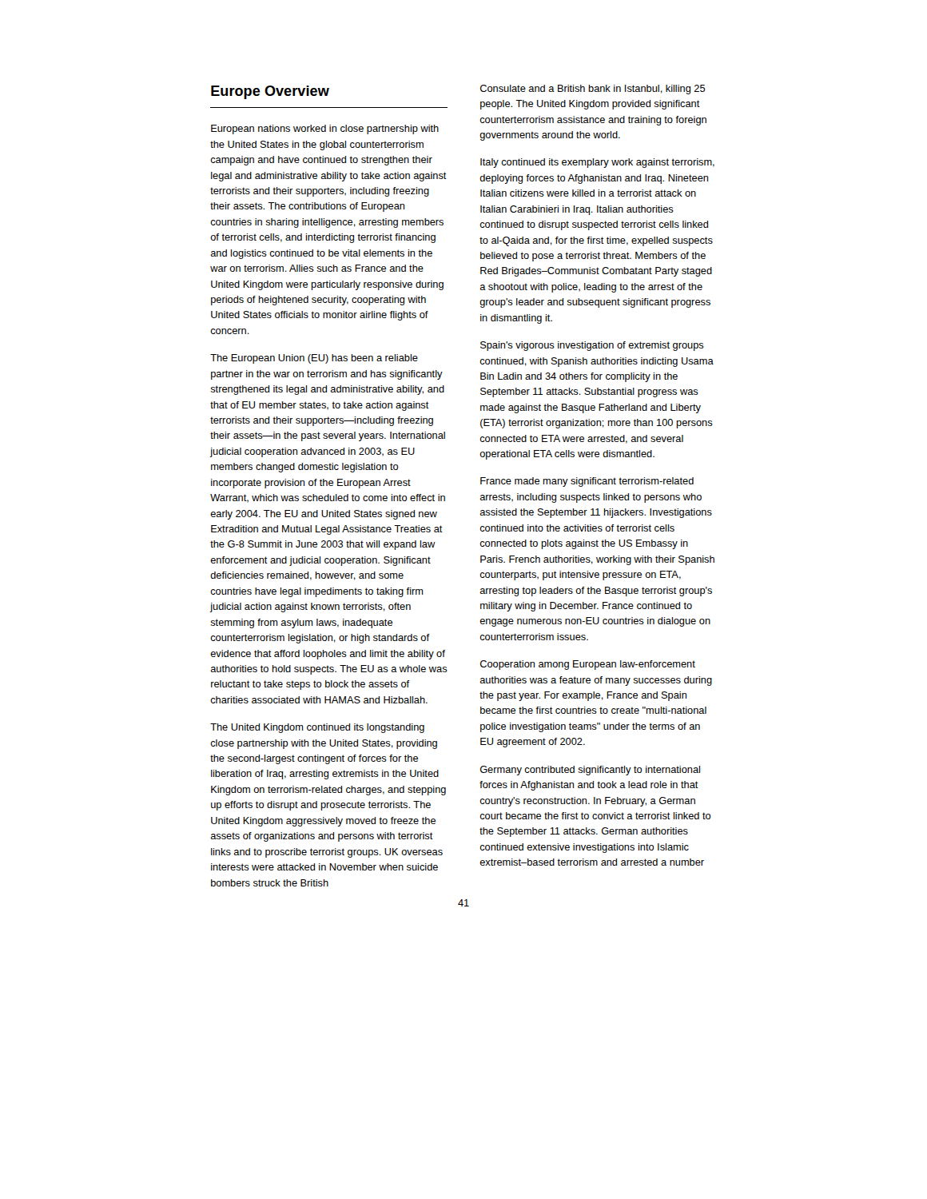Europe Overview
European nations worked in close partnership with the United States in the global counterterrorism campaign and have continued to strengthen their legal and administrative ability to take action against terrorists and their supporters, including freezing their assets. The contributions of European countries in sharing intelligence, arresting members of terrorist cells, and interdicting terrorist financing and logistics continued to be vital elements in the war on terrorism. Allies such as France and the United Kingdom were particularly responsive during periods of heightened security, cooperating with United States officials to monitor airline flights of concern.
The European Union (EU) has been a reliable partner in the war on terrorism and has significantly strengthened its legal and administrative ability, and that of EU member states, to take action against terrorists and their supporters—including freezing their assets—in the past several years. International judicial cooperation advanced in 2003, as EU members changed domestic legislation to incorporate provision of the European Arrest Warrant, which was scheduled to come into effect in early 2004. The EU and United States signed new Extradition and Mutual Legal Assistance Treaties at the G-8 Summit in June 2003 that will expand law enforcement and judicial cooperation. Significant deficiencies remained, however, and some countries have legal impediments to taking firm judicial action against known terrorists, often stemming from asylum laws, inadequate counterterrorism legislation, or high standards of evidence that afford loopholes and limit the ability of authorities to hold suspects. The EU as a whole was reluctant to take steps to block the assets of charities associated with HAMAS and Hizballah.
The United Kingdom continued its longstanding close partnership with the United States, providing the second-largest contingent of forces for the liberation of Iraq, arresting extremists in the United Kingdom on terrorism-related charges, and stepping up efforts to disrupt and prosecute terrorists. The United Kingdom aggressively moved to freeze the assets of organizations and persons with terrorist links and to proscribe terrorist groups. UK overseas interests were attacked in November when suicide bombers struck the British
Consulate and a British bank in Istanbul, killing 25 people. The United Kingdom provided significant counterterrorism assistance and training to foreign governments around the world.
Italy continued its exemplary work against terrorism, deploying forces to Afghanistan and Iraq. Nineteen Italian citizens were killed in a terrorist attack on Italian Carabinieri in Iraq. Italian authorities continued to disrupt suspected terrorist cells linked to al-Qaida and, for the first time, expelled suspects believed to pose a terrorist threat. Members of the Red Brigades–Communist Combatant Party staged a shootout with police, leading to the arrest of the group's leader and subsequent significant progress in dismantling it.
Spain's vigorous investigation of extremist groups continued, with Spanish authorities indicting Usama Bin Ladin and 34 others for complicity in the September 11 attacks. Substantial progress was made against the Basque Fatherland and Liberty (ETA) terrorist organization; more than 100 persons connected to ETA were arrested, and several operational ETA cells were dismantled.
France made many significant terrorism-related arrests, including suspects linked to persons who assisted the September 11 hijackers. Investigations continued into the activities of terrorist cells connected to plots against the US Embassy in Paris. French authorities, working with their Spanish counterparts, put intensive pressure on ETA, arresting top leaders of the Basque terrorist group's military wing in December. France continued to engage numerous non-EU countries in dialogue on counterterrorism issues.
Cooperation among European law-enforcement authorities was a feature of many successes during the past year. For example, France and Spain became the first countries to create "multi-national police investigation teams" under the terms of an EU agreement of 2002.
Germany contributed significantly to international forces in Afghanistan and took a lead role in that country's reconstruction. In February, a German court became the first to convict a terrorist linked to the September 11 attacks. German authorities continued extensive investigations into Islamic extremist–based terrorism and arrested a number
41